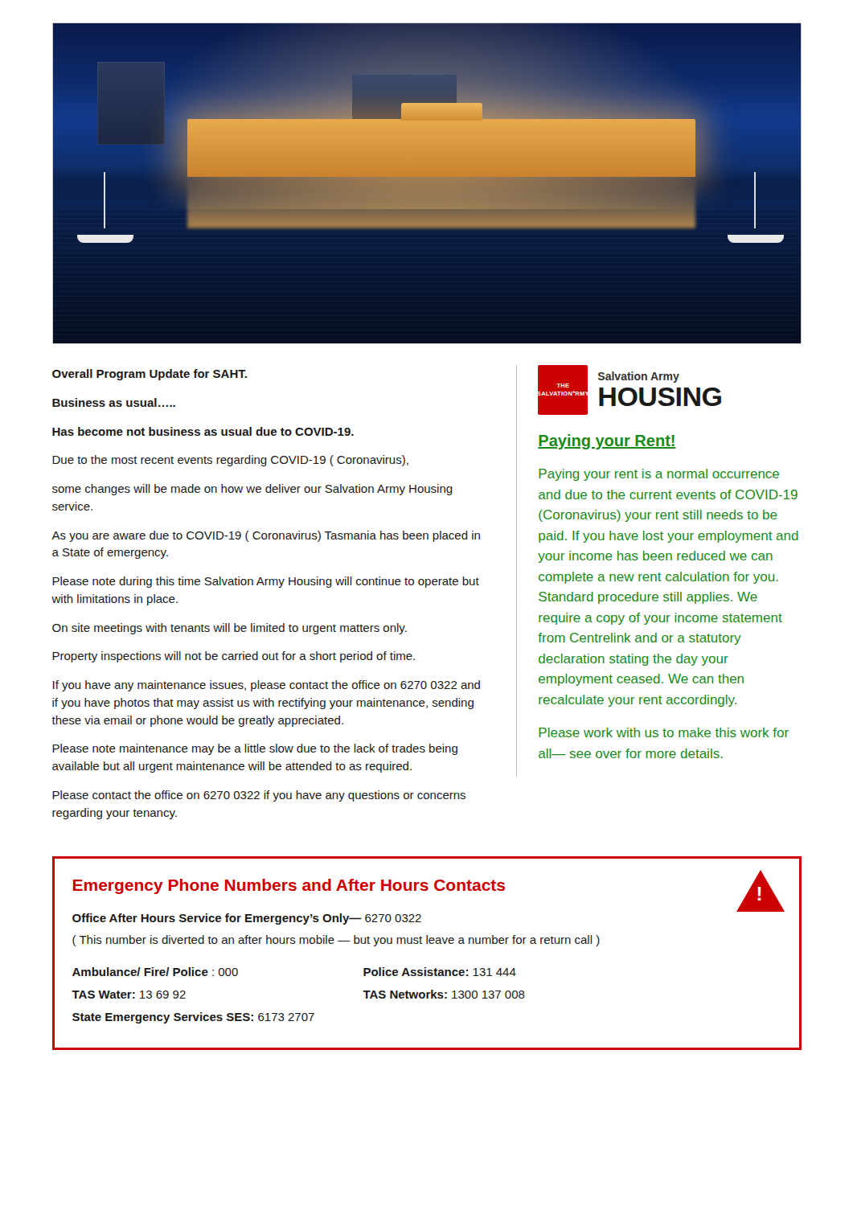Overall Program Update for SAHT.
Business as usual…..
Has become not business as usual due to COVID-19.
Due to the most recent events regarding COVID-19 ( Coronavirus),
some changes will be made on how we deliver our Salvation Army Housing service.
As you are aware due to COVID-19 ( Coronavirus) Tasmania has been placed in a State of emergency.
Please note during this time Salvation Army Housing will continue to operate but with limitations in place.
On site meetings with tenants will be limited to urgent matters only.
Property inspections will not be carried out for a short period of time.
If you have any maintenance issues, please contact the office on 6270 0322 and if you have photos that may assist us with rectifying your maintenance, sending these via email or phone would be greatly appreciated.
Please note maintenance may be a little slow due to the lack of trades being available but all urgent maintenance will be attended to as required.
Please contact the office on 6270 0322 if you have any questions or concerns regarding your tenancy.
Salvation Army
HOUSING
Paying your Rent!
Paying your rent is a normal occurrence and due to the current events of COVID-19 (Coronavirus) your rent still needs to be paid. If you have lost your employment and your income has been reduced we can complete a new rent calculation for you. Standard procedure still applies. We require a copy of your income statement from Centrelink and or a statutory declaration stating the day your employment ceased. We can then recalculate your rent accordingly.
Please work with us to make this work for all— see over for more details.
Emergency Phone Numbers and After Hours Contacts
Office After Hours Service for Emergency’s Only— 6270 0322
( This number is diverted to an after hours mobile — but you must leave a number for a return call )
Ambulance/ Fire/ Police : 000
TAS Water: 13 69 92
State Emergency Services SES: 6173 2707
Police Assistance: 131 444
TAS Networks: 1300 137 008